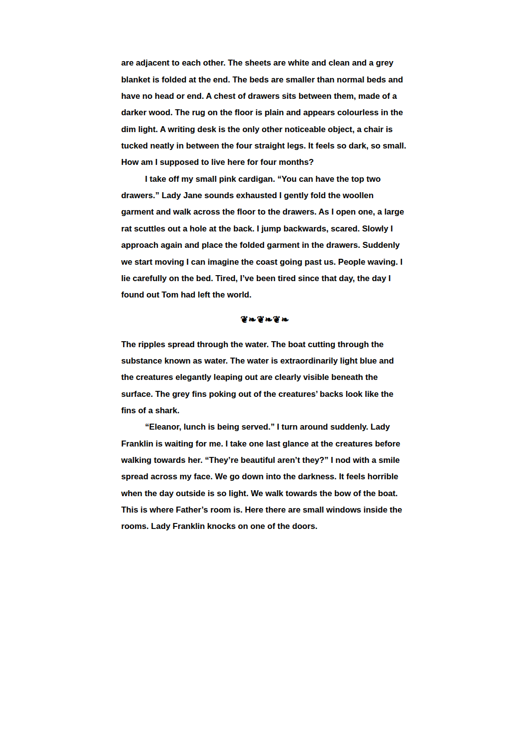are adjacent to each other. The sheets are white and clean and a grey blanket is folded at the end. The beds are smaller than normal beds and have no head or end. A chest of drawers sits between them, made of a darker wood. The rug on the floor is plain and appears colourless in the dim light. A writing desk is the only other noticeable object, a chair is tucked neatly in between the four straight legs. It feels so dark, so small. How am I supposed to live here for four months?
I take off my small pink cardigan. “You can have the top two drawers.” Lady Jane sounds exhausted I gently fold the woollen garment and walk across the floor to the drawers. As I open one, a large rat scuttles out a hole at the back. I jump backwards, scared. Slowly I approach again and place the folded garment in the drawers. Suddenly we start moving I can imagine the coast going past us. People waving. I lie carefully on the bed. Tired, I’ve been tired since that day, the day I found out Tom had left the world.
❦❧❦❧❦❧
The ripples spread through the water. The boat cutting through the substance known as water. The water is extraordinarily light blue and the creatures elegantly leaping out are clearly visible beneath the surface. The grey fins poking out of the creatures’ backs look like the fins of a shark.
“Eleanor, lunch is being served.” I turn around suddenly. Lady Franklin is waiting for me. I take one last glance at the creatures before walking towards her. “They’re beautiful aren’t they?” I nod with a smile spread across my face. We go down into the darkness. It feels horrible when the day outside is so light. We walk towards the bow of the boat. This is where Father’s room is. Here there are small windows inside the rooms. Lady Franklin knocks on one of the doors.